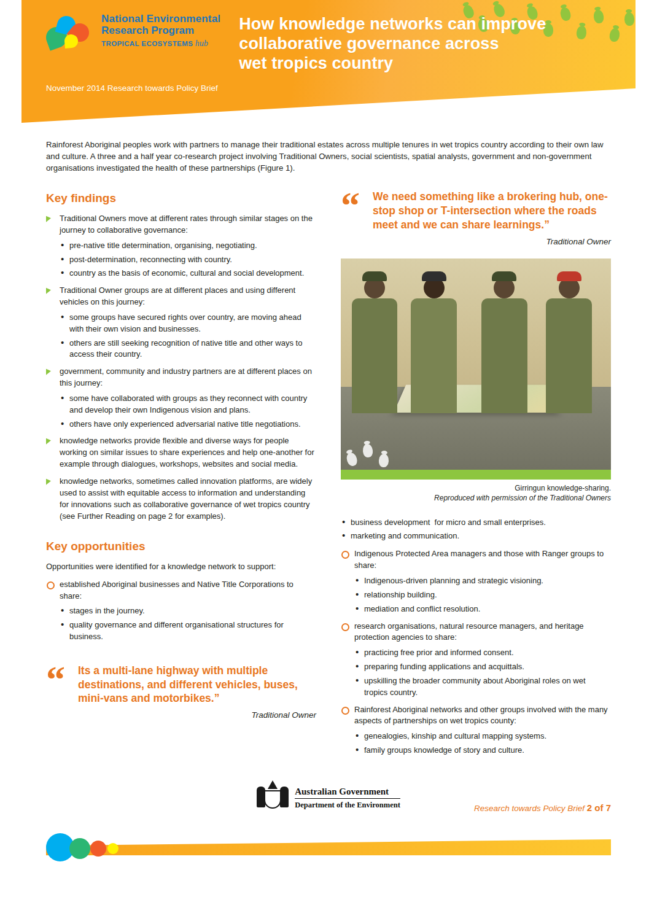National Environmental
Research Program
TROPICAL ECOSYSTEMS hub
How knowledge networks can improve
collaborative governance across
wet tropics country
November 2014 Research towards Policy Brief
Rainforest Aboriginal peoples work with partners to manage their traditional estates across multiple tenures in wet tropics country according to their own law and culture. A three and a half year co-research project involving Traditional Owners, social scientists, spatial analysts, government and non-government organisations investigated the health of these partnerships (Figure 1).
Key findings
Traditional Owners move at different rates through similar stages on the journey to collaborative governance:
pre-native title determination, organising, negotiating.
post-determination, reconnecting with country.
country as the basis of economic, cultural and social development.
Traditional Owner groups are at different places and using different vehicles on this journey:
some groups have secured rights over country, are moving ahead with their own vision and businesses.
others are still seeking recognition of native title and other ways to access their country.
government, community and industry partners are at different places on this journey:
some have collaborated with groups as they reconnect with country and develop their own Indigenous vision and plans.
others have only experienced adversarial native title negotiations.
knowledge networks provide flexible and diverse ways for people working on similar issues to share experiences and help one-another for example through dialogues, workshops, websites and social media.
knowledge networks, sometimes called innovation platforms, are widely used to assist with equitable access to information and understanding for innovations such as collaborative governance of wet tropics country (see Further Reading on page 2 for examples).
Key opportunities
Opportunities were identified for a knowledge network to support:
established Aboriginal businesses and Native Title Corporations to share:
stages in the journey.
quality governance and different organisational structures for business.
“
Its a multi-lane highway with multiple destinations, and different vehicles, buses, mini-vans and motorbikes.”
Traditional Owner
“
We need something like a brokering hub, one-stop shop or T-intersection where the roads meet and we can share learnings.”
Traditional Owner
Girringun knowledge-sharing.
Reproduced with permission of the Traditional Owners
business development for micro and small enterprises.
marketing and communication.
Indigenous Protected Area managers and those with Ranger groups to share:
Indigenous-driven planning and strategic visioning.
relationship building.
mediation and conflict resolution.
research organisations, natural resource managers, and heritage protection agencies to share:
practicing free prior and informed consent.
preparing funding applications and acquittals.
upskilling the broader community about Aboriginal roles on wet tropics country.
Rainforest Aboriginal networks and other groups involved with the many aspects of partnerships on wet tropics county:
genealogies, kinship and cultural mapping systems.
family groups knowledge of story and culture.
Australian Government
Department of the Environment
Research towards Policy Brief 2 of 7